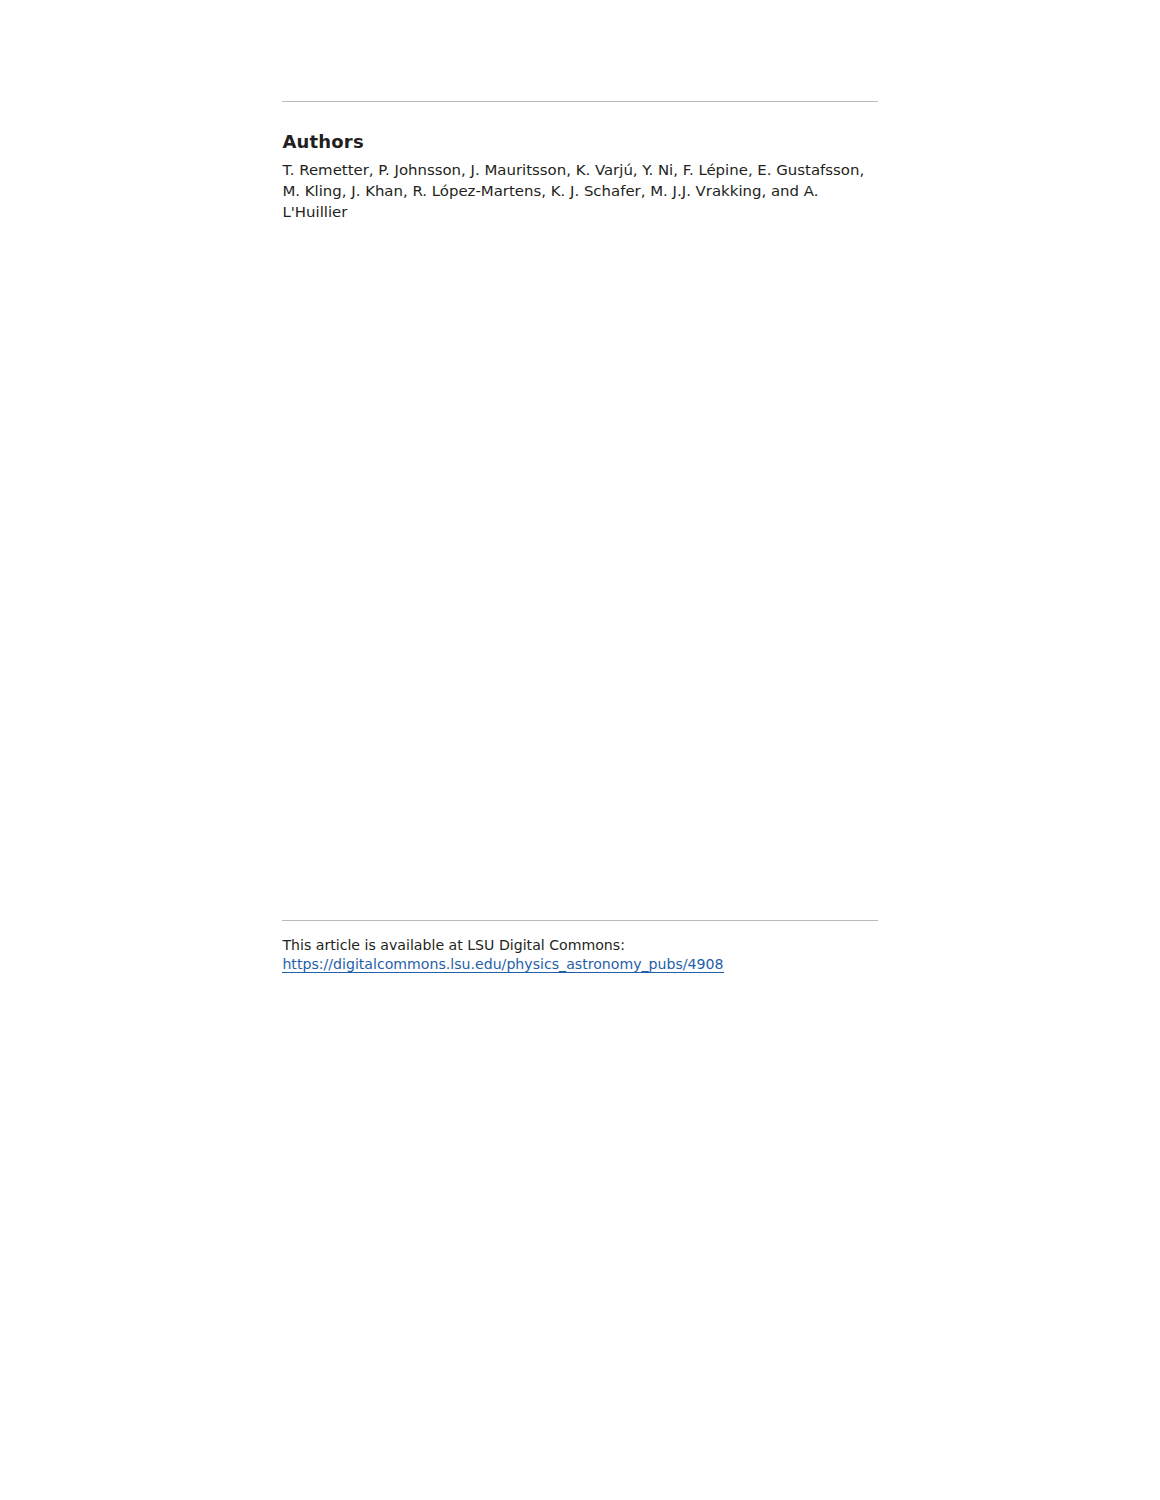Authors
T. Remetter, P. Johnsson, J. Mauritsson, K. Varjú, Y. Ni, F. Lépine, E. Gustafsson, M. Kling, J. Khan, R. López-Martens, K. J. Schafer, M. J.J. Vrakking, and A. L'Huillier
This article is available at LSU Digital Commons: https://digitalcommons.lsu.edu/physics_astronomy_pubs/4908